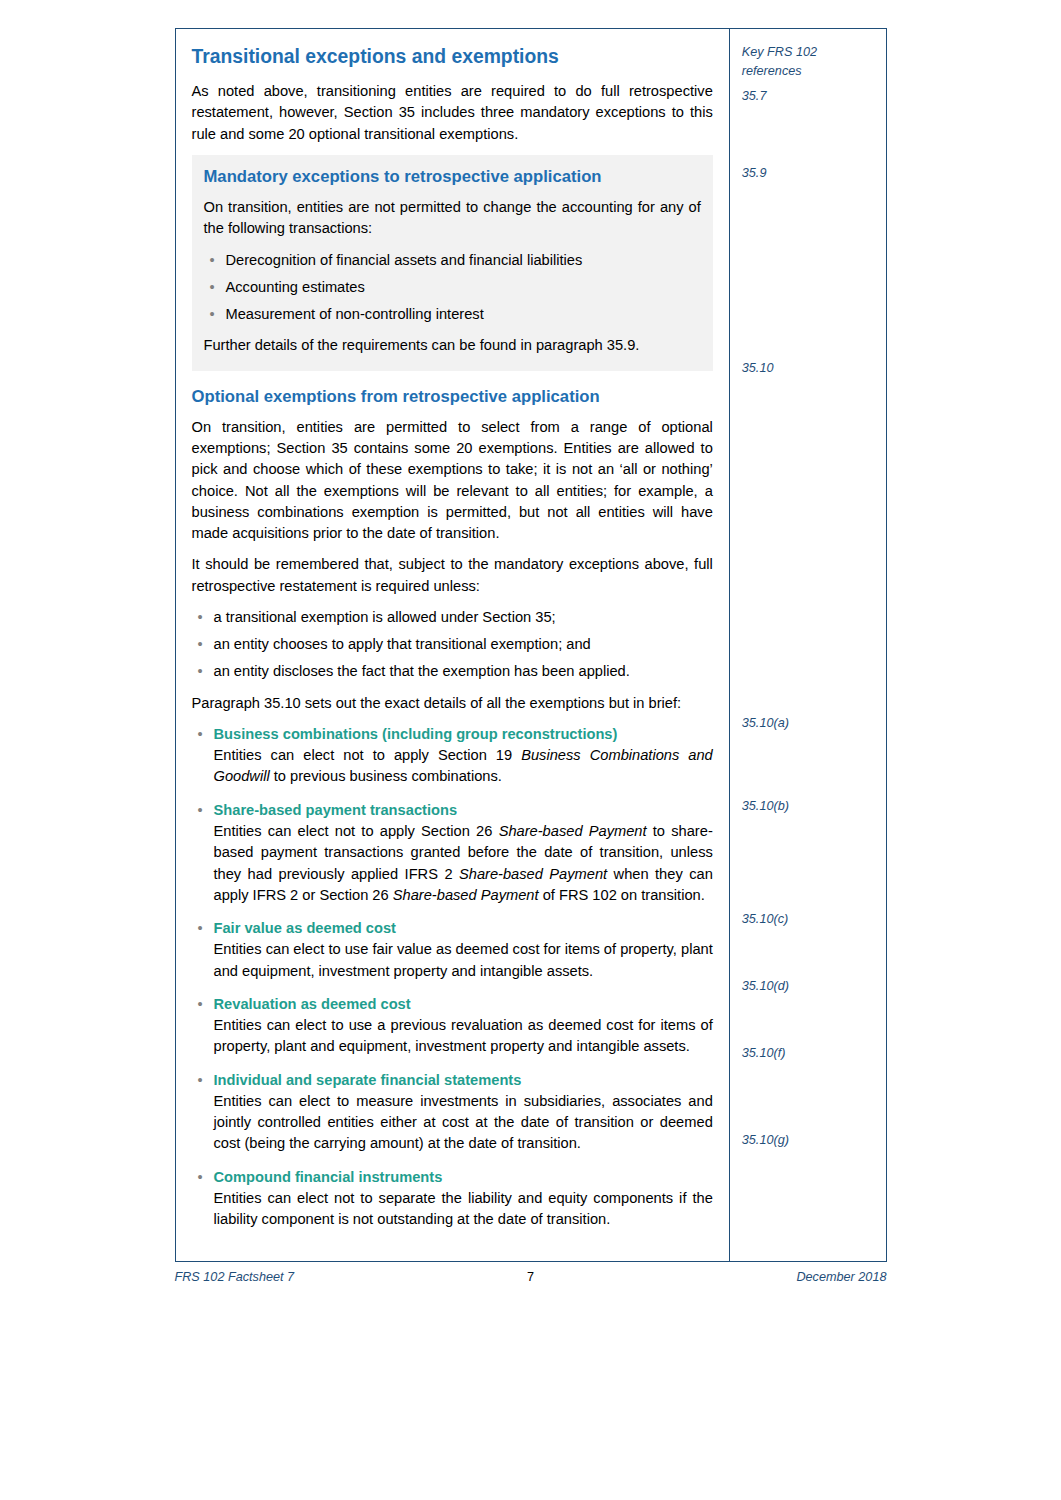| Transitional exceptions and exemptions As noted above, transitioning entities are required to do full retrospective restatement, however, Section 35 includes three mandatory exceptions to this rule and some 20 optional transitional exemptions. Mandatory exceptions to retrospective application On transition, entities are not permitted to change the accounting for any of the following transactions: Derecognition of financial assets and financial liabilities Accounting estimates Measurement of non-controlling interest Further details of the requirements can be found in paragraph 35.9. Optional exemptions from retrospective application On transition, entities are permitted to select from a range of optional exemptions; Section 35 contains some 20 exemptions. Entities are allowed to pick and choose which of these exemptions to take; it is not an ‘all or nothing’ choice. Not all the exemptions will be relevant to all entities; for example, a business combinations exemption is permitted, but not all entities will have made acquisitions prior to the date of transition. It should be remembered that, subject to the mandatory exceptions above, full retrospective restatement is required unless: a transitional exemption is allowed under Section 35; an entity chooses to apply that transitional exemption; and an entity discloses the fact that the exemption has been applied. Paragraph 35.10 sets out the exact details of all the exemptions but in brief: Business combinations (including group reconstructions) Entities can elect not to apply Section 19 Business Combinations and Goodwill to previous business combinations. Share-based payment transactions Entities can elect not to apply Section 26 Share-based Payment to share-based payment transactions granted before the date of transition, unless they had previously applied IFRS 2 Share-based Payment when they can apply IFRS 2 or Section 26 Share-based Payment of FRS 102 on transition. Fair value as deemed cost Entities can elect to use fair value as deemed cost for items of property, plant and equipment, investment property and intangible assets. Revaluation as deemed cost Entities can elect to use a previous revaluation as deemed cost for items of property, plant and equipment, investment property and intangible assets. Individual and separate financial statements Entities can elect to measure investments in subsidiaries, associates and jointly controlled entities either at cost at the date of transition or deemed cost (being the carrying amount) at the date of transition. Compound financial instruments Entities can elect not to separate the liability and equity components if the liability component is not outstanding at the date of transition. | Key FRS 102 references 35.7 35.9 35.10 35.10(a) 35.10(b) 35.10(c) 35.10(d) 35.10(f) 35.10(g) |
FRS 102 Factsheet 7
7
December 2018